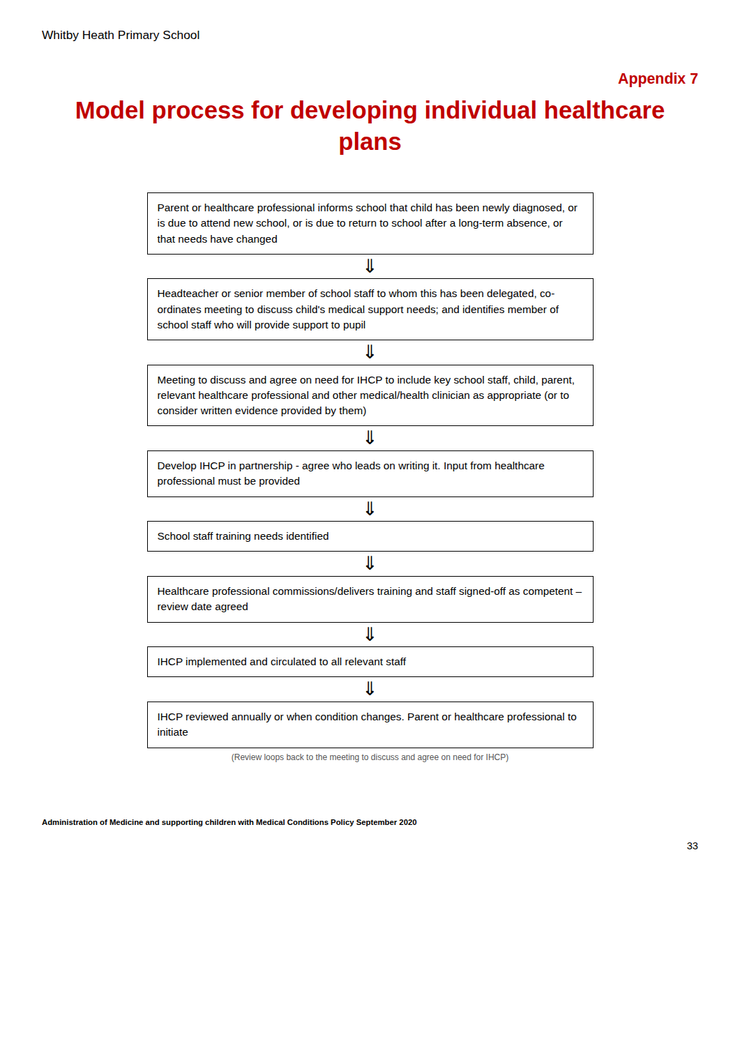Whitby Heath Primary School
Appendix 7
Model process for developing individual healthcare plans
Parent or healthcare professional informs school that child has been newly diagnosed, or is due to attend new school, or is due to return to school after a long-term absence, or that needs have changed
⇓
Headteacher or senior member of school staff to whom this has been delegated, co-ordinates meeting to discuss child's medical support needs; and identifies member of school staff who will provide support to pupil
⇓
Meeting to discuss and agree on need for IHCP to include key school staff, child, parent, relevant healthcare professional and other medical/health clinician as appropriate (or to consider written evidence provided by them)
⇓
Develop IHCP in partnership - agree who leads on writing it. Input from healthcare professional must be provided
⇓
School staff training needs identified
⇓
Healthcare professional commissions/delivers training and staff signed-off as competent – review date agreed
⇓
IHCP implemented and circulated to all relevant staff
⇓
IHCP reviewed annually or when condition changes. Parent or healthcare professional to initiate
(Review loops back to the meeting to discuss and agree on need for IHCP)
Administration of Medicine and supporting children with Medical Conditions Policy September 2020
33